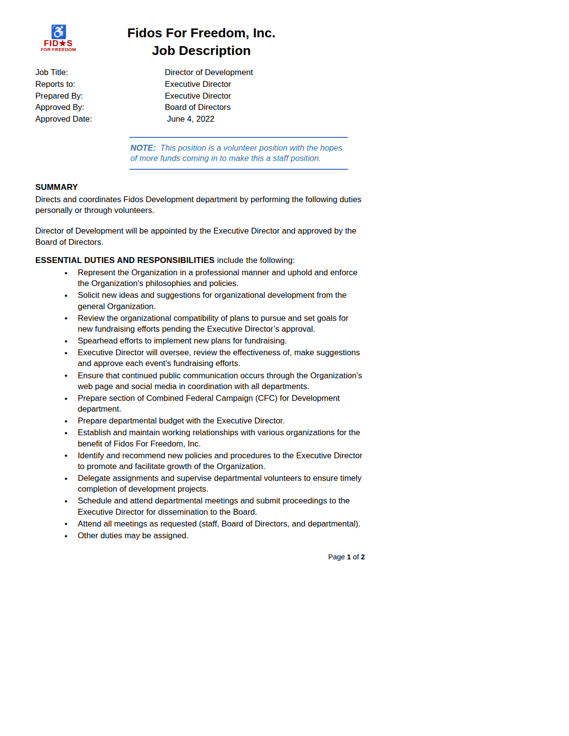♿
FID★S FOR FREEDOM
Fidos For Freedom, Inc.
Job Description
| Job Title: | Director of Development |
| Reports to: | Executive Director |
| Prepared By: | Executive Director |
| Approved By: | Board of Directors |
| Approved Date: | June 4, 2022 |
NOTE: This position is a volunteer position with the hopes of more funds coming in to make this a staff position.
SUMMARY
Directs and coordinates Fidos Development department by performing the following duties personally or through volunteers.
Director of Development will be appointed by the Executive Director and approved by the Board of Directors.
ESSENTIAL DUTIES AND RESPONSIBILITIES include the following:
Represent the Organization in a professional manner and uphold and enforce the Organization's philosophies and policies.
Solicit new ideas and suggestions for organizational development from the general Organization.
Review the organizational compatibility of plans to pursue and set goals for new fundraising efforts pending the Executive Director’s approval.
Spearhead efforts to implement new plans for fundraising.
Executive Director will oversee, review the effectiveness of, make suggestions and approve each event’s fundraising efforts.
Ensure that continued public communication occurs through the Organization's web page and social media in coordination with all departments.
Prepare section of Combined Federal Campaign (CFC) for Development department.
Prepare departmental budget with the Executive Director.
Establish and maintain working relationships with various organizations for the benefit of Fidos For Freedom, Inc.
Identify and recommend new policies and procedures to the Executive Director to promote and facilitate growth of the Organization.
Delegate assignments and supervise departmental volunteers to ensure timely completion of development projects.
Schedule and attend departmental meetings and submit proceedings to the Executive Director for dissemination to the Board.
Attend all meetings as requested (staff, Board of Directors, and departmental).
Other duties may be assigned.
Page 1 of 2